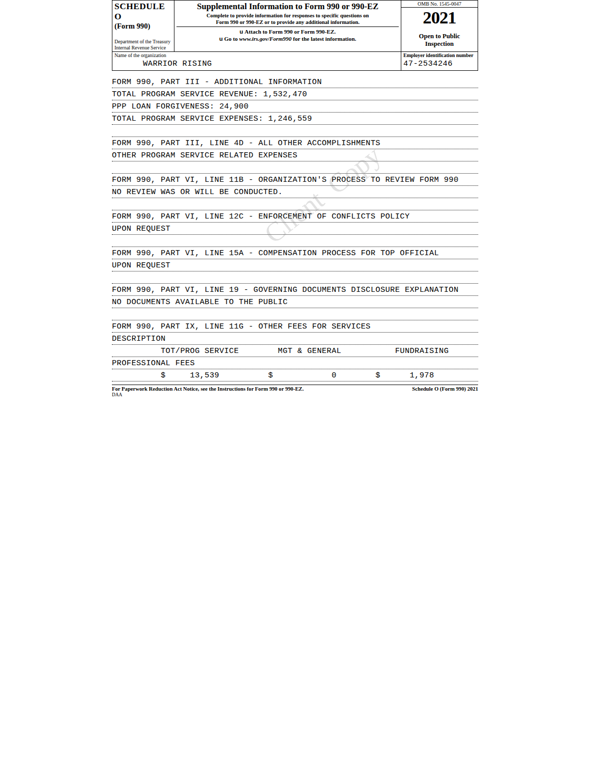| SCHEDULE O (Form 990) | Supplemental Information to Form 990 or 990-EZ Complete to provide information for responses to specific questions on Form 990 or 990-EZ or to provide any additional information. u Attach to Form 990 or Form 990-EZ. u Go to www.irs.gov/Form990 for the latest information. | OMB No. 1545-0047 2021 |
| Department of the Treasury Internal Revenue Service | Open to Public Inspection |
| Name of the organization WARRIOR RISING | Employer identification number 47-2534246 |
Client Copy
FORM 990, PART III - ADDITIONAL INFORMATION
TOTAL PROGRAM SERVICE REVENUE: 1,532,470
PPP LOAN FORGIVENESS: 24,900
TOTAL PROGRAM SERVICE EXPENSES: 1,246,559
FORM 990, PART III, LINE 4D - ALL OTHER ACCOMPLISHMENTS
OTHER PROGRAM SERVICE RELATED EXPENSES
FORM 990, PART VI, LINE 11B - ORGANIZATION'S PROCESS TO REVIEW FORM 990
NO REVIEW WAS OR WILL BE CONDUCTED.
FORM 990, PART VI, LINE 12C - ENFORCEMENT OF CONFLICTS POLICY
UPON REQUEST
FORM 990, PART VI, LINE 15A - COMPENSATION PROCESS FOR TOP OFFICIAL
UPON REQUEST
FORM 990, PART VI, LINE 19 - GOVERNING DOCUMENTS DISCLOSURE EXPLANATION
NO DOCUMENTS AVAILABLE TO THE PUBLIC
FORM 990, PART IX, LINE 11G - OTHER FEES FOR SERVICES
DESCRIPTION
TOT/PROG SERVICE MGT & GENERAL FUNDRAISING
PROFESSIONAL FEES
$ 13,539 $ 0 $ 1,978
For Paperwork Reduction Act Notice, see the Instructions for Form 990 or 990-EZ.
Schedule O (Form 990) 2021
DAA